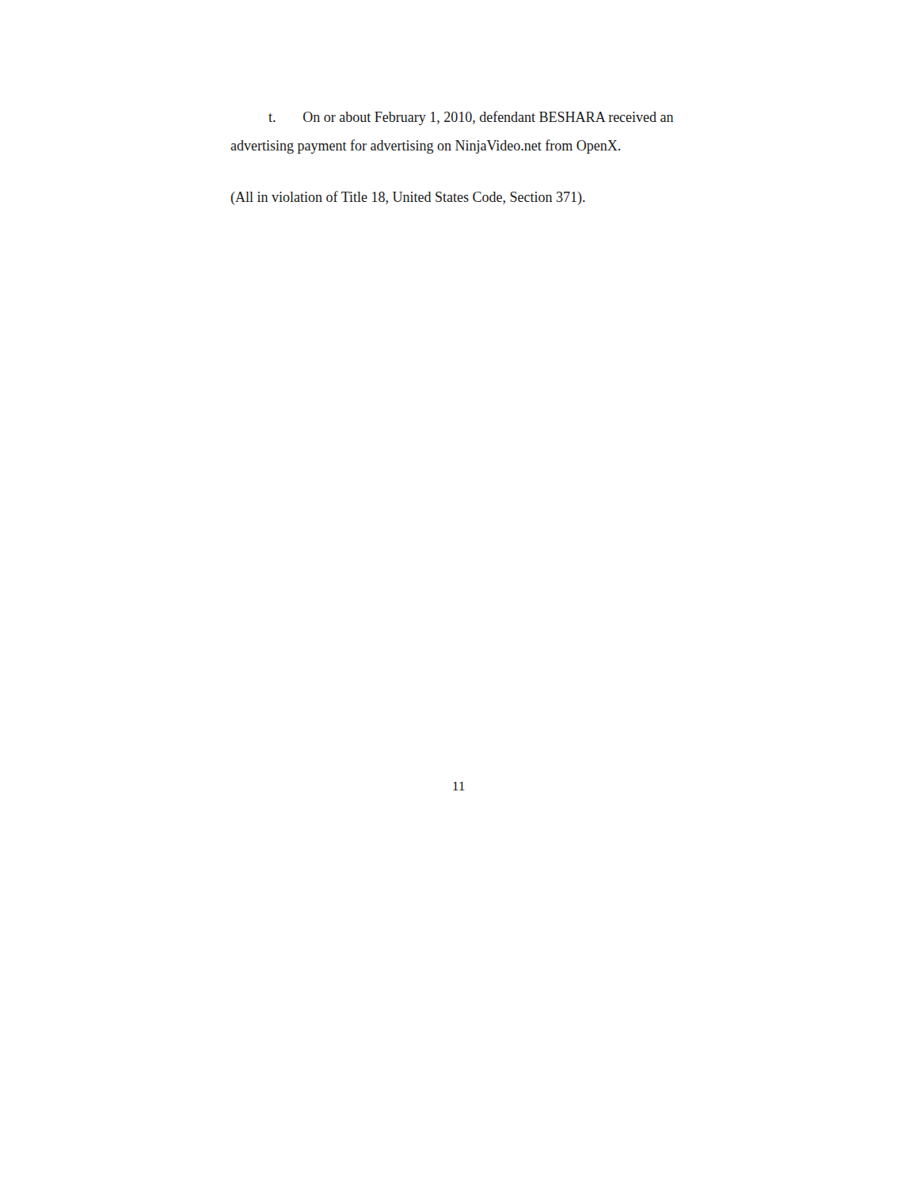t. On or about February 1, 2010, defendant BESHARA received an advertising payment for advertising on NinjaVideo.net from OpenX.
(All in violation of Title 18, United States Code, Section 371).
11